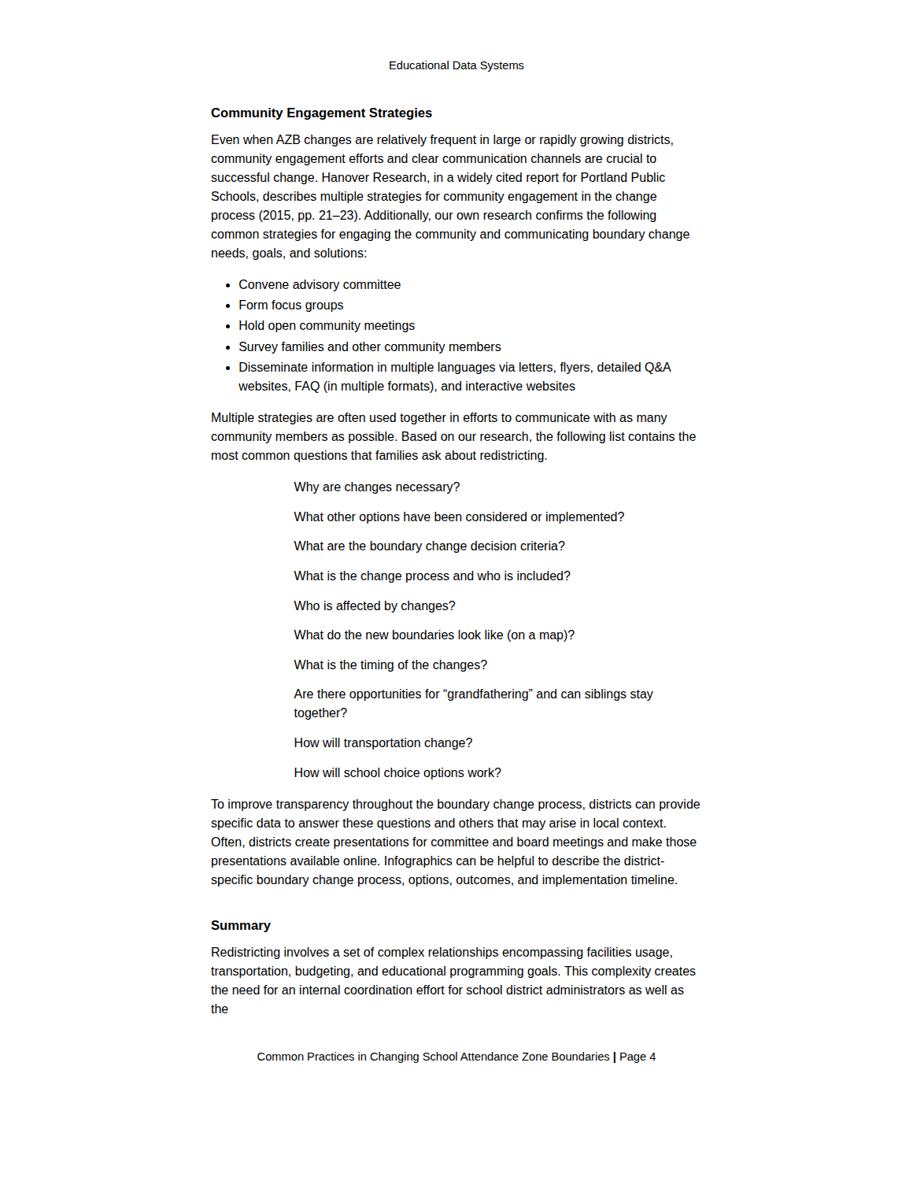Educational Data Systems
Community Engagement Strategies
Even when AZB changes are relatively frequent in large or rapidly growing districts, community engagement efforts and clear communication channels are crucial to successful change. Hanover Research, in a widely cited report for Portland Public Schools, describes multiple strategies for community engagement in the change process (2015, pp. 21–23). Additionally, our own research confirms the following common strategies for engaging the community and communicating boundary change needs, goals, and solutions:
Convene advisory committee
Form focus groups
Hold open community meetings
Survey families and other community members
Disseminate information in multiple languages via letters, flyers, detailed Q&A websites, FAQ (in multiple formats), and interactive websites
Multiple strategies are often used together in efforts to communicate with as many community members as possible. Based on our research, the following list contains the most common questions that families ask about redistricting.
Why are changes necessary?
What other options have been considered or implemented?
What are the boundary change decision criteria?
What is the change process and who is included?
Who is affected by changes?
What do the new boundaries look like (on a map)?
What is the timing of the changes?
Are there opportunities for “grandfathering” and can siblings stay together?
How will transportation change?
How will school choice options work?
To improve transparency throughout the boundary change process, districts can provide specific data to answer these questions and others that may arise in local context. Often, districts create presentations for committee and board meetings and make those presentations available online. Infographics can be helpful to describe the district-specific boundary change process, options, outcomes, and implementation timeline.
Summary
Redistricting involves a set of complex relationships encompassing facilities usage, transportation, budgeting, and educational programming goals. This complexity creates the need for an internal coordination effort for school district administrators as well as the
Common Practices in Changing School Attendance Zone Boundaries | Page 4